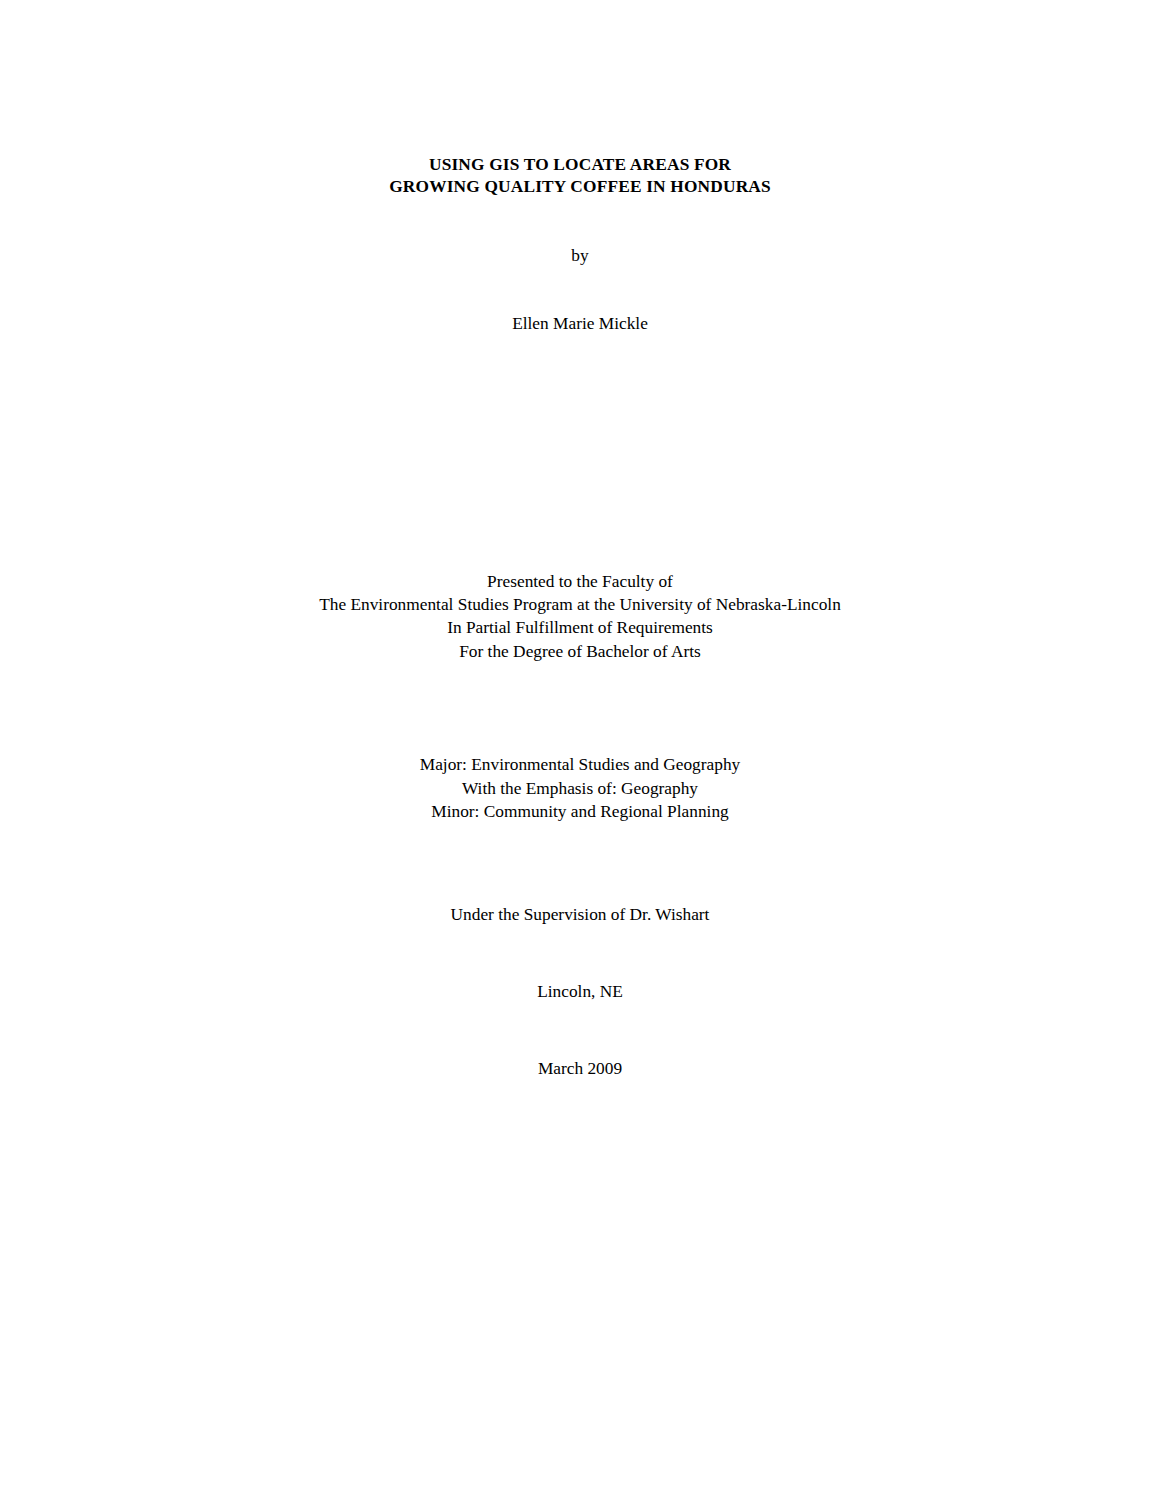USING GIS TO LOCATE AREAS FOR
GROWING QUALITY COFFEE IN HONDURAS
by
Ellen Marie Mickle
Presented to the Faculty of
The Environmental Studies Program at the University of Nebraska-Lincoln
In Partial Fulfillment of Requirements
For the Degree of Bachelor of Arts
Major: Environmental Studies and Geography
With the Emphasis of: Geography
Minor: Community and Regional Planning
Under the Supervision of Dr. Wishart
Lincoln, NE
March 2009